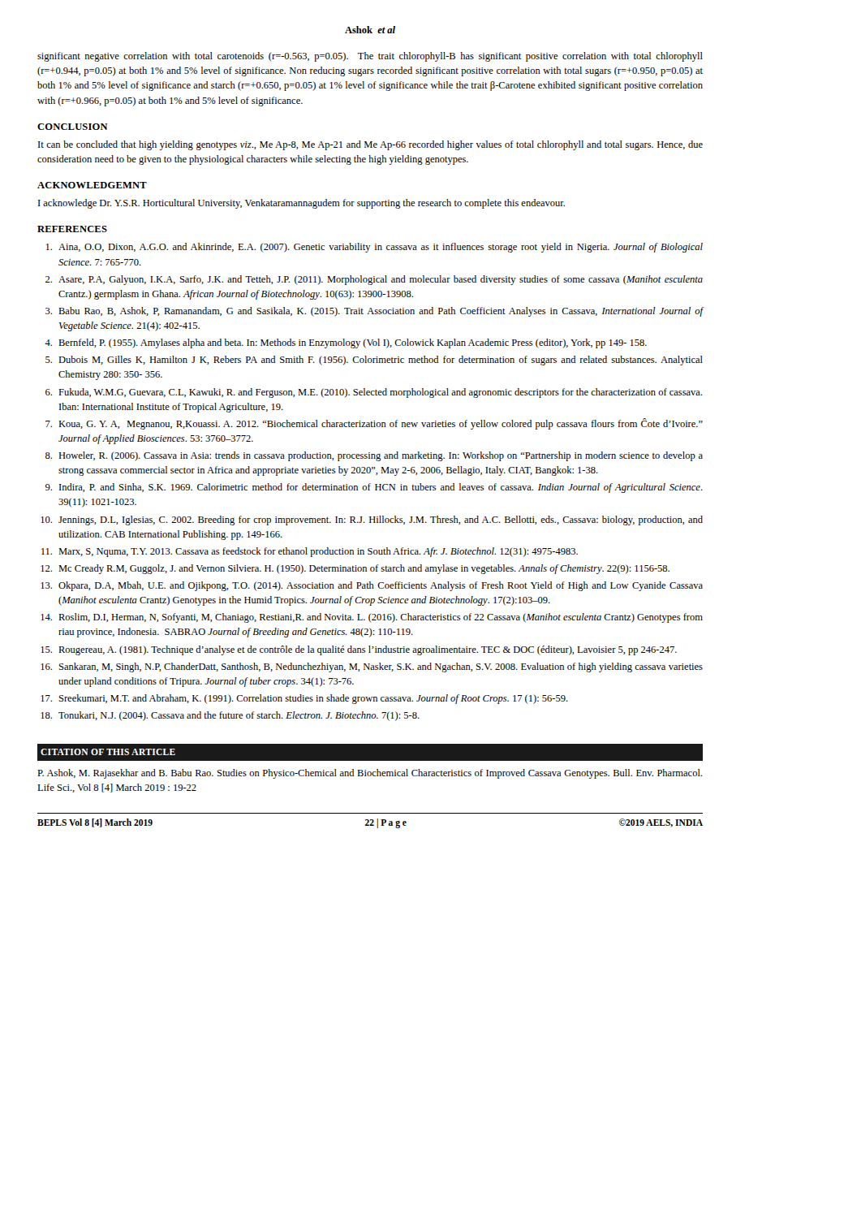Ashok et al
significant negative correlation with total carotenoids (r=-0.563, p=0.05). The trait chlorophyll-B has significant positive correlation with total chlorophyll (r=+0.944, p=0.05) at both 1% and 5% level of significance. Non reducing sugars recorded significant positive correlation with total sugars (r=+0.950, p=0.05) at both 1% and 5% level of significance and starch (r=+0.650, p=0.05) at 1% level of significance while the trait β-Carotene exhibited significant positive correlation with (r=+0.966, p=0.05) at both 1% and 5% level of significance.
Conclusion
It can be concluded that high yielding genotypes viz., Me Ap-8, Me Ap-21 and Me Ap-66 recorded higher values of total chlorophyll and total sugars. Hence, due consideration need to be given to the physiological characters while selecting the high yielding genotypes.
Acknowledgemnt
I acknowledge Dr. Y.S.R. Horticultural University, Venkataramannagudem for supporting the research to complete this endeavour.
References
Aina, O.O, Dixon, A.G.O. and Akinrinde, E.A. (2007). Genetic variability in cassava as it influences storage root yield in Nigeria. Journal of Biological Science. 7: 765-770.
Asare, P.A, Galyuon, I.K.A, Sarfo, J.K. and Tetteh, J.P. (2011). Morphological and molecular based diversity studies of some cassava (Manihot esculenta Crantz.) germplasm in Ghana. African Journal of Biotechnology. 10(63): 13900-13908.
Babu Rao, B, Ashok, P, Ramanandam, G and Sasikala, K. (2015). Trait Association and Path Coefficient Analyses in Cassava, International Journal of Vegetable Science. 21(4): 402-415.
Bernfeld, P. (1955). Amylases alpha and beta. In: Methods in Enzymology (Vol I), Colowick Kaplan Academic Press (editor), York, pp 149- 158.
Dubois M, Gilles K, Hamilton J K, Rebers PA and Smith F. (1956). Colorimetric method for determination of sugars and related substances. Analytical Chemistry 280: 350- 356.
Fukuda, W.M.G, Guevara, C.L, Kawuki, R. and Ferguson, M.E. (2010). Selected morphological and agronomic descriptors for the characterization of cassava. Iban: International Institute of Tropical Agriculture, 19.
Koua, G. Y. A, Megnanou, R,Kouassi. A. 2012. “Biochemical characterization of new varieties of yellow colored pulp cassava flours from Ĉote d’Ivoire.” Journal of Applied Biosciences. 53: 3760–3772.
Howeler, R. (2006). Cassava in Asia: trends in cassava production, processing and marketing. In: Workshop on “Partnership in modern science to develop a strong cassava commercial sector in Africa and appropriate varieties by 2020”, May 2-6, 2006, Bellagio, Italy. CIAT, Bangkok: 1-38.
Indira, P. and Sinha, S.K. 1969. Calorimetric method for determination of HCN in tubers and leaves of cassava. Indian Journal of Agricultural Science. 39(11): 1021-1023.
Jennings, D.L, Iglesias, C. 2002. Breeding for crop improvement. In: R.J. Hillocks, J.M. Thresh, and A.C. Bellotti, eds., Cassava: biology, production, and utilization. CAB International Publishing. pp. 149-166.
Marx, S, Nquma, T.Y. 2013. Cassava as feedstock for ethanol production in South Africa. Afr. J. Biotechnol. 12(31): 4975-4983.
Mc Cready R.M, Guggolz, J. and Vernon Silviera. H. (1950). Determination of starch and amylase in vegetables. Annals of Chemistry. 22(9): 1156-58.
Okpara, D.A, Mbah, U.E. and Ojikpong, T.O. (2014). Association and Path Coefficients Analysis of Fresh Root Yield of High and Low Cyanide Cassava (Manihot esculenta Crantz) Genotypes in the Humid Tropics. Journal of Crop Science and Biotechnology. 17(2):103–09.
Roslim, D.I, Herman, N, Sofyanti, M, Chaniago, Restiani,R. and Novita. L. (2016). Characteristics of 22 Cassava (Manihot esculenta Crantz) Genotypes from riau province, Indonesia. SABRAO Journal of Breeding and Genetics. 48(2): 110-119.
Rougereau, A. (1981). Technique d’analyse et de contrôle de la qualité dans l’industrie agroalimentaire. TEC & DOC (éditeur), Lavoisier 5, pp 246-247.
Sankaran, M, Singh, N.P, ChanderDatt, Santhosh, B, Nedunchezhiyan, M, Nasker, S.K. and Ngachan, S.V. 2008. Evaluation of high yielding cassava varieties under upland conditions of Tripura. Journal of tuber crops. 34(1): 73-76.
Sreekumari, M.T. and Abraham, K. (1991). Correlation studies in shade grown cassava. Journal of Root Crops. 17 (1): 56-59.
Tonukari, N.J. (2004). Cassava and the future of starch. Electron. J. Biotechno. 7(1): 5-8.
CITATION OF THIS ARTICLE
P. Ashok, M. Rajasekhar and B. Babu Rao. Studies on Physico-Chemical and Biochemical Characteristics of Improved Cassava Genotypes. Bull. Env. Pharmacol. Life Sci., Vol 8 [4] March 2019 : 19-22
BEPLS Vol 8 [4] March 2019 22 | P a g e ©2019 AELS, INDIA